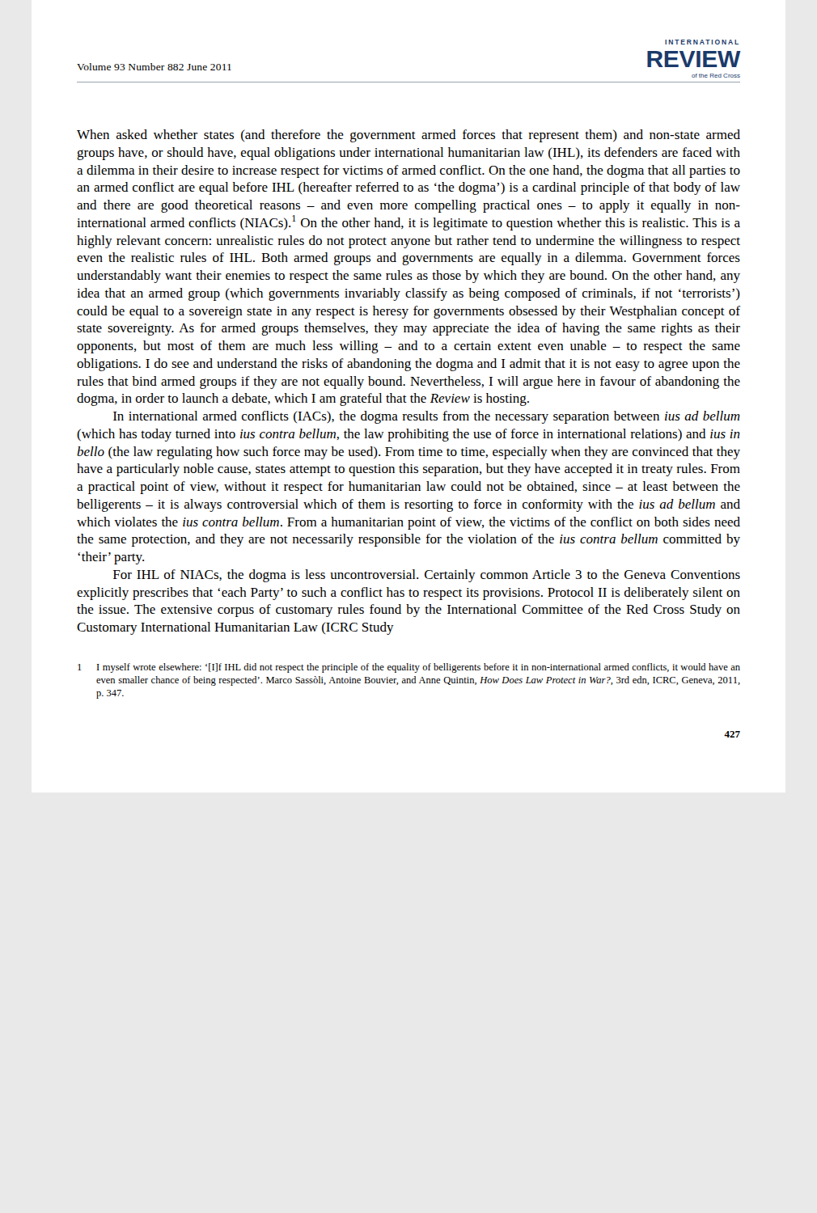INTERNATIONAL REVIEW of the Red Cross
Volume 93 Number 882 June 2011
When asked whether states (and therefore the government armed forces that represent them) and non-state armed groups have, or should have, equal obligations under international humanitarian law (IHL), its defenders are faced with a dilemma in their desire to increase respect for victims of armed conflict. On the one hand, the dogma that all parties to an armed conflict are equal before IHL (hereafter referred to as ‘the dogma’) is a cardinal principle of that body of law and there are good theoretical reasons – and even more compelling practical ones – to apply it equally in non-international armed conflicts (NIACs).1 On the other hand, it is legitimate to question whether this is realistic. This is a highly relevant concern: unrealistic rules do not protect anyone but rather tend to undermine the willingness to respect even the realistic rules of IHL. Both armed groups and governments are equally in a dilemma. Government forces understandably want their enemies to respect the same rules as those by which they are bound. On the other hand, any idea that an armed group (which governments invariably classify as being composed of criminals, if not ‘terrorists’) could be equal to a sovereign state in any respect is heresy for governments obsessed by their Westphalian concept of state sovereignty. As for armed groups themselves, they may appreciate the idea of having the same rights as their opponents, but most of them are much less willing – and to a certain extent even unable – to respect the same obligations. I do see and understand the risks of abandoning the dogma and I admit that it is not easy to agree upon the rules that bind armed groups if they are not equally bound. Nevertheless, I will argue here in favour of abandoning the dogma, in order to launch a debate, which I am grateful that the Review is hosting.
In international armed conflicts (IACs), the dogma results from the necessary separation between ius ad bellum (which has today turned into ius contra bellum, the law prohibiting the use of force in international relations) and ius in bello (the law regulating how such force may be used). From time to time, especially when they are convinced that they have a particularly noble cause, states attempt to question this separation, but they have accepted it in treaty rules. From a practical point of view, without it respect for humanitarian law could not be obtained, since – at least between the belligerents – it is always controversial which of them is resorting to force in conformity with the ius ad bellum and which violates the ius contra bellum. From a humanitarian point of view, the victims of the conflict on both sides need the same protection, and they are not necessarily responsible for the violation of the ius contra bellum committed by ‘their’ party.
For IHL of NIACs, the dogma is less uncontroversial. Certainly common Article 3 to the Geneva Conventions explicitly prescribes that ‘each Party’ to such a conflict has to respect its provisions. Protocol II is deliberately silent on the issue. The extensive corpus of customary rules found by the International Committee of the Red Cross Study on Customary International Humanitarian Law (ICRC Study
1 I myself wrote elsewhere: ‘[I]f IHL did not respect the principle of the equality of belligerents before it in non-international armed conflicts, it would have an even smaller chance of being respected’. Marco Sassòli, Antoine Bouvier, and Anne Quintin, How Does Law Protect in War?, 3rd edn, ICRC, Geneva, 2011, p. 347.
427